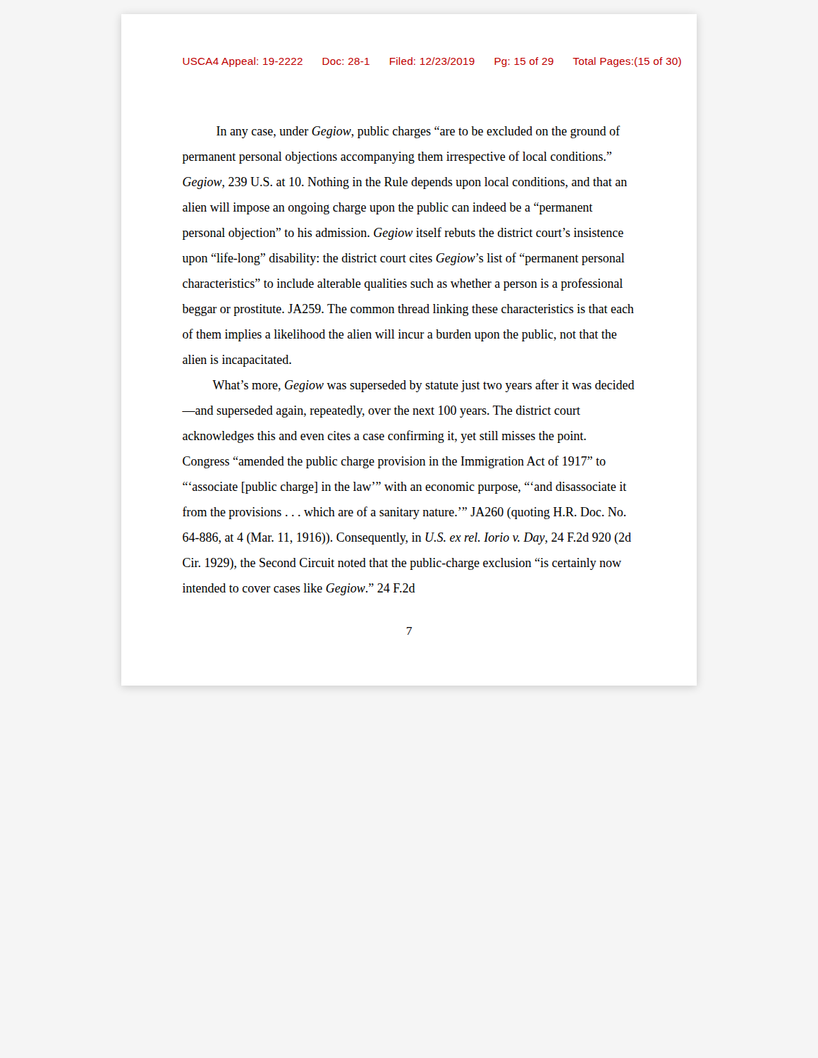USCA4 Appeal: 19-2222 Doc: 28-1 Filed: 12/23/2019 Pg: 15 of 29 Total Pages:(15 of 30)
In any case, under Gegiow, public charges “are to be excluded on the ground of permanent personal objections accompanying them irrespective of local conditions.” Gegiow, 239 U.S. at 10. Nothing in the Rule depends upon local conditions, and that an alien will impose an ongoing charge upon the public can indeed be a “permanent personal objection” to his admission. Gegiow itself rebuts the district court’s insistence upon “life-long” disability: the district court cites Gegiow’s list of “permanent personal characteristics” to include alterable qualities such as whether a person is a professional beggar or prostitute. JA259. The common thread linking these characteristics is that each of them implies a likelihood the alien will incur a burden upon the public, not that the alien is incapacitated.
What’s more, Gegiow was superseded by statute just two years after it was decided—and superseded again, repeatedly, over the next 100 years. The district court acknowledges this and even cites a case confirming it, yet still misses the point. Congress “amended the public charge provision in the Immigration Act of 1917” to “‘associate [public charge] in the law’” with an economic purpose, “‘and disassociate it from the provisions . . . which are of a sanitary nature.’” JA260 (quoting H.R. Doc. No. 64-886, at 4 (Mar. 11, 1916)). Consequently, in U.S. ex rel. Iorio v. Day, 24 F.2d 920 (2d Cir. 1929), the Second Circuit noted that the public-charge exclusion “is certainly now intended to cover cases like Gegiow.” 24 F.2d
7